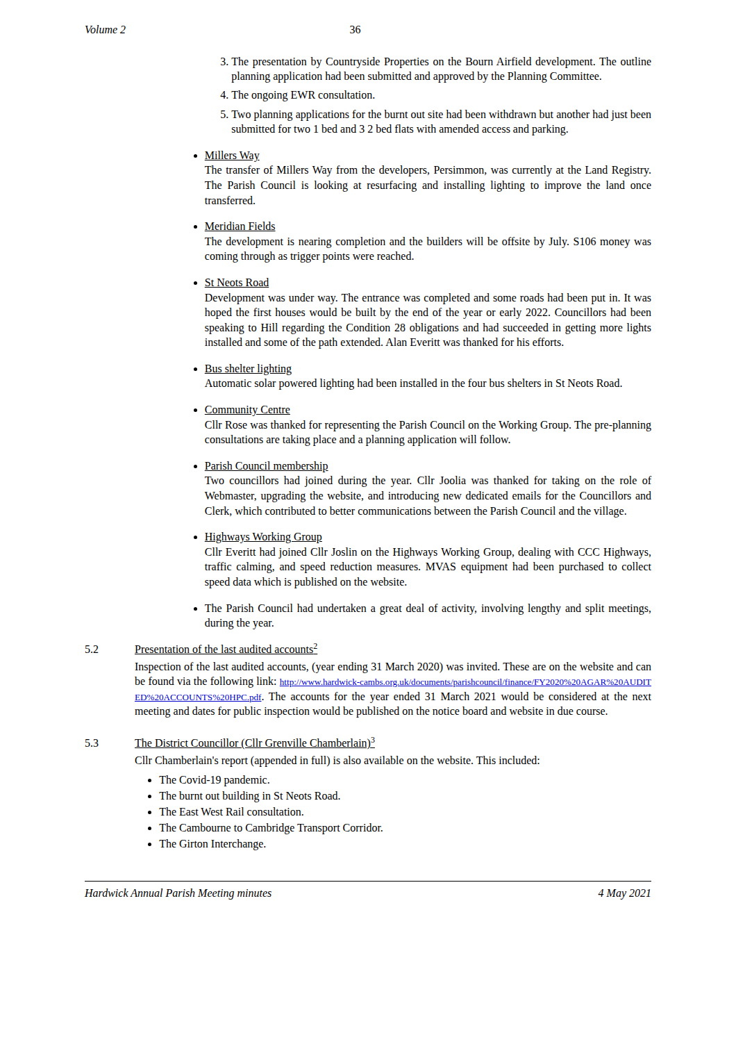Volume 2
36
The presentation by Countryside Properties on the Bourn Airfield development. The outline planning application had been submitted and approved by the Planning Committee.
The ongoing EWR consultation.
Two planning applications for the burnt out site had been withdrawn but another had just been submitted for two 1 bed and 3 2 bed flats with amended access and parking.
Millers Way
The transfer of Millers Way from the developers, Persimmon, was currently at the Land Registry. The Parish Council is looking at resurfacing and installing lighting to improve the land once transferred.
Meridian Fields
The development is nearing completion and the builders will be offsite by July. S106 money was coming through as trigger points were reached.
St Neots Road
Development was under way. The entrance was completed and some roads had been put in. It was hoped the first houses would be built by the end of the year or early 2022. Councillors had been speaking to Hill regarding the Condition 28 obligations and had succeeded in getting more lights installed and some of the path extended. Alan Everitt was thanked for his efforts.
Bus shelter lighting
Automatic solar powered lighting had been installed in the four bus shelters in St Neots Road.
Community Centre
Cllr Rose was thanked for representing the Parish Council on the Working Group. The pre-planning consultations are taking place and a planning application will follow.
Parish Council membership
Two councillors had joined during the year. Cllr Joolia was thanked for taking on the role of Webmaster, upgrading the website, and introducing new dedicated emails for the Councillors and Clerk, which contributed to better communications between the Parish Council and the village.
Highways Working Group
Cllr Everitt had joined Cllr Joslin on the Highways Working Group, dealing with CCC Highways, traffic calming, and speed reduction measures. MVAS equipment had been purchased to collect speed data which is published on the website.
The Parish Council had undertaken a great deal of activity, involving lengthy and split meetings, during the year.
5.2
Presentation of the last audited accounts2
Inspection of the last audited accounts, (year ending 31 March 2020) was invited. These are on the website and can be found via the following link: http://www.hardwick-cambs.org.uk/documents/parishcouncil/finance/FY2020%20AGAR%20AUDITED%20ACCOUNTS%20HPC.pdf. The accounts for the year ended 31 March 2021 would be considered at the next meeting and dates for public inspection would be published on the notice board and website in due course.
5.3
The District Councillor (Cllr Grenville Chamberlain)3
Cllr Chamberlain's report (appended in full) is also available on the website. This included:
The Covid-19 pandemic.
The burnt out building in St Neots Road.
The East West Rail consultation.
The Cambourne to Cambridge Transport Corridor.
The Girton Interchange.
Hardwick Annual Parish Meeting minutes
4 May 2021